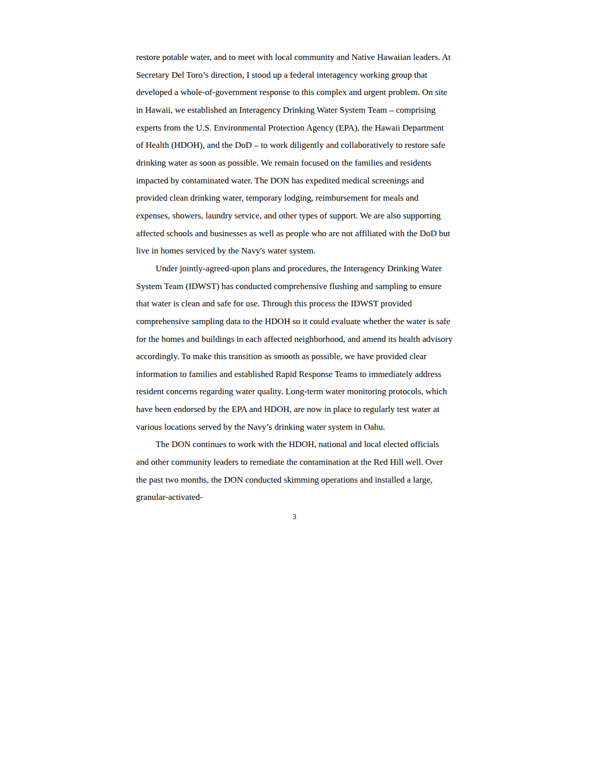restore potable water, and to meet with local community and Native Hawaiian leaders. At Secretary Del Toro’s direction, I stood up a federal interagency working group that developed a whole-of-government response to this complex and urgent problem. On site in Hawaii, we established an Interagency Drinking Water System Team – comprising experts from the U.S. Environmental Protection Agency (EPA), the Hawaii Department of Health (HDOH), and the DoD – to work diligently and collaboratively to restore safe drinking water as soon as possible. We remain focused on the families and residents impacted by contaminated water. The DON has expedited medical screenings and provided clean drinking water, temporary lodging, reimbursement for meals and expenses, showers, laundry service, and other types of support. We are also supporting affected schools and businesses as well as people who are not affiliated with the DoD but live in homes serviced by the Navy's water system.
Under jointly-agreed-upon plans and procedures, the Interagency Drinking Water System Team (IDWST) has conducted comprehensive flushing and sampling to ensure that water is clean and safe for use. Through this process the IDWST provided comprehensive sampling data to the HDOH so it could evaluate whether the water is safe for the homes and buildings in each affected neighborhood, and amend its health advisory accordingly. To make this transition as smooth as possible, we have provided clear information to families and established Rapid Response Teams to immediately address resident concerns regarding water quality. Long-term water monitoring protocols, which have been endorsed by the EPA and HDOH, are now in place to regularly test water at various locations served by the Navy’s drinking water system in Oahu.
The DON continues to work with the HDOH, national and local elected officials and other community leaders to remediate the contamination at the Red Hill well. Over the past two months, the DON conducted skimming operations and installed a large, granular-activated-
3